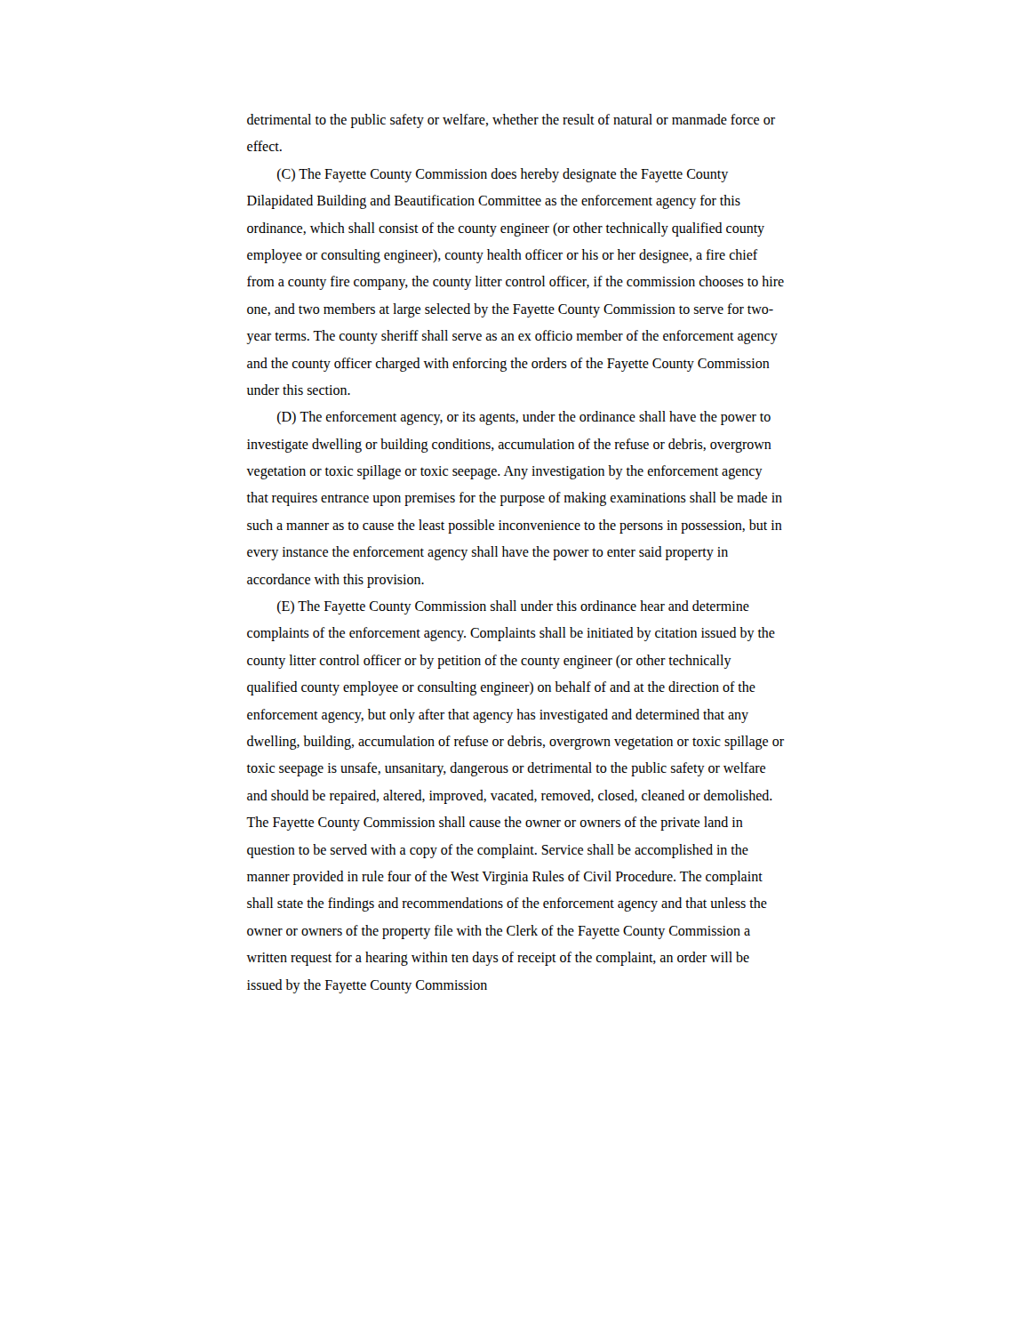detrimental to the public safety or welfare, whether the result of natural or manmade force or effect.
(C) The Fayette County Commission does hereby designate the Fayette County Dilapidated Building and Beautification Committee as the enforcement agency for this ordinance, which shall consist of the county engineer (or other technically qualified county employee or consulting engineer), county health officer or his or her designee, a fire chief from a county fire company, the county litter control officer, if the commission chooses to hire one, and two members at large selected by the Fayette County Commission to serve for two-year terms. The county sheriff shall serve as an ex officio member of the enforcement agency and the county officer charged with enforcing the orders of the Fayette County Commission under this section.
(D) The enforcement agency, or its agents, under the ordinance shall have the power to investigate dwelling or building conditions, accumulation of the refuse or debris, overgrown vegetation or toxic spillage or toxic seepage. Any investigation by the enforcement agency that requires entrance upon premises for the purpose of making examinations shall be made in such a manner as to cause the least possible inconvenience to the persons in possession, but in every instance the enforcement agency shall have the power to enter said property in accordance with this provision.
(E) The Fayette County Commission shall under this ordinance hear and determine complaints of the enforcement agency. Complaints shall be initiated by citation issued by the county litter control officer or by petition of the county engineer (or other technically qualified county employee or consulting engineer) on behalf of and at the direction of the enforcement agency, but only after that agency has investigated and determined that any dwelling, building, accumulation of refuse or debris, overgrown vegetation or toxic spillage or toxic seepage is unsafe, unsanitary, dangerous or detrimental to the public safety or welfare and should be repaired, altered, improved, vacated, removed, closed, cleaned or demolished. The Fayette County Commission shall cause the owner or owners of the private land in question to be served with a copy of the complaint. Service shall be accomplished in the manner provided in rule four of the West Virginia Rules of Civil Procedure. The complaint shall state the findings and recommendations of the enforcement agency and that unless the owner or owners of the property file with the Clerk of the Fayette County Commission a written request for a hearing within ten days of receipt of the complaint, an order will be issued by the Fayette County Commission